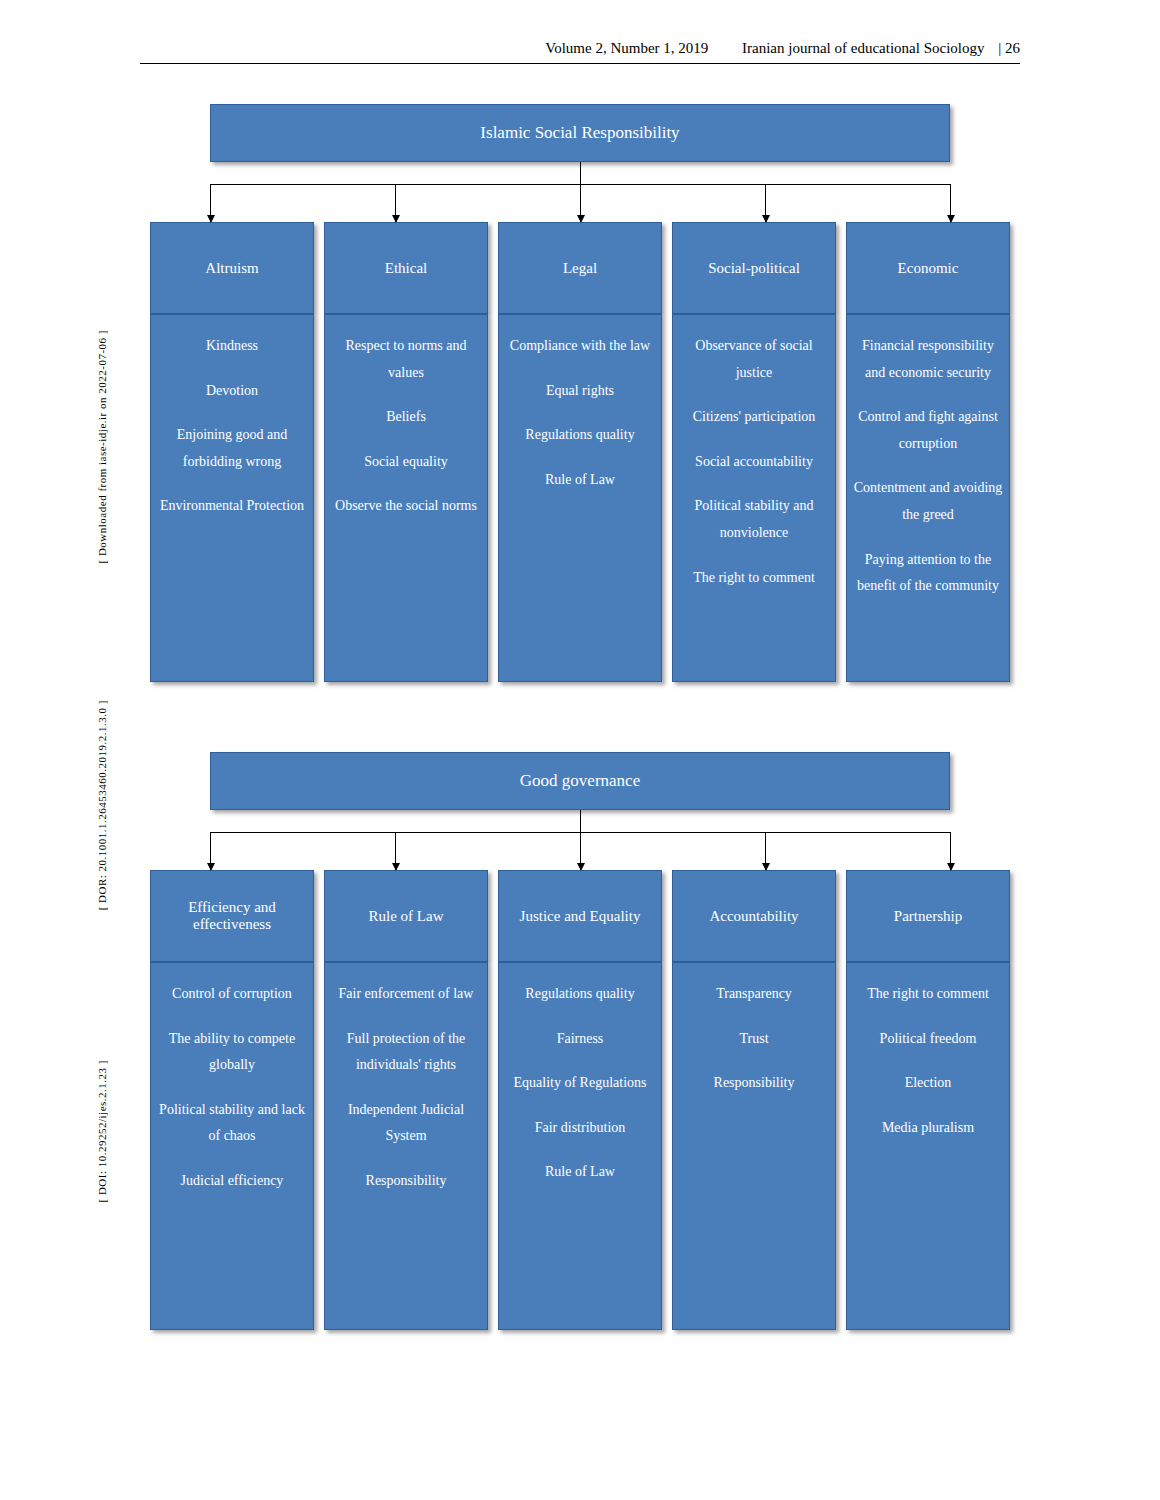[ Downloaded from iase-idje.ir on 2022-07-06 ] [ DOR: 20.1001.1.26453460.2019.2.1.3.0 ] [ DOI: 10.29252/ijes.2.1.23 ]
Volume 2, Number 1, 2019 Iranian journal of educational Sociology | 26
Islamic Social Responsibility
| Altruism | Ethical | Legal | Social-political | Economic |
| Kindness Devotion Enjoining good and forbidding wrong Environmental Protection | Respect to norms and values Beliefs Social equality Observe the social norms | Compliance with the law Equal rights Regulations quality Rule of Law | Observance of social justice Citizens' participation Social accountability Political stability and nonviolence The right to comment | Financial responsibility and economic security Control and fight against corruption Contentment and avoiding the greed Paying attention to the benefit of the community |
Good governance
| Efficiency and effectiveness | Rule of Law | Justice and Equality | Accountability | Partnership |
| Control of corruption The ability to compete globally Political stability and lack of chaos Judicial efficiency | Fair enforcement of law Full protection of the individuals' rights Independent Judicial System Responsibility | Regulations quality Fairness Equality of Regulations Fair distribution Rule of Law | Transparency Trust Responsibility | The right to comment Political freedom Election Media pluralism |